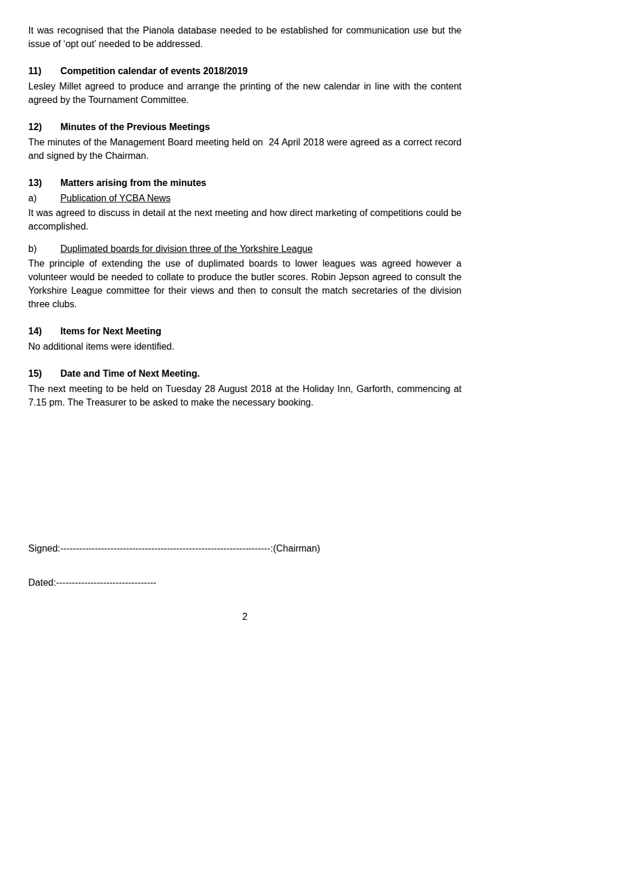It was recognised that the Pianola database needed to be established for communication use but the issue of ‘opt out’ needed to be addressed.
11) Competition calendar of events 2018/2019
Lesley Millet agreed to produce and arrange the printing of the new calendar in line with the content agreed by the Tournament Committee.
12) Minutes of the Previous Meetings
The minutes of the Management Board meeting held on 24 April 2018 were agreed as a correct record and signed by the Chairman.
13) Matters arising from the minutes
a) Publication of YCBA News
It was agreed to discuss in detail at the next meeting and how direct marketing of competitions could be accomplished.
b) Duplimated boards for division three of the Yorkshire League
The principle of extending the use of duplimated boards to lower leagues was agreed however a volunteer would be needed to collate to produce the butler scores. Robin Jepson agreed to consult the Yorkshire League committee for their views and then to consult the match secretaries of the division three clubs.
14) Items for Next Meeting
No additional items were identified.
15) Date and Time of Next Meeting.
The next meeting to be held on Tuesday 28 August 2018 at the Holiday Inn, Garforth, commencing at 7.15 pm. The Treasurer to be asked to make the necessary booking.
Signed:-------------------------------------------------------------------:(Chairman)
Dated:--------------------------------
2